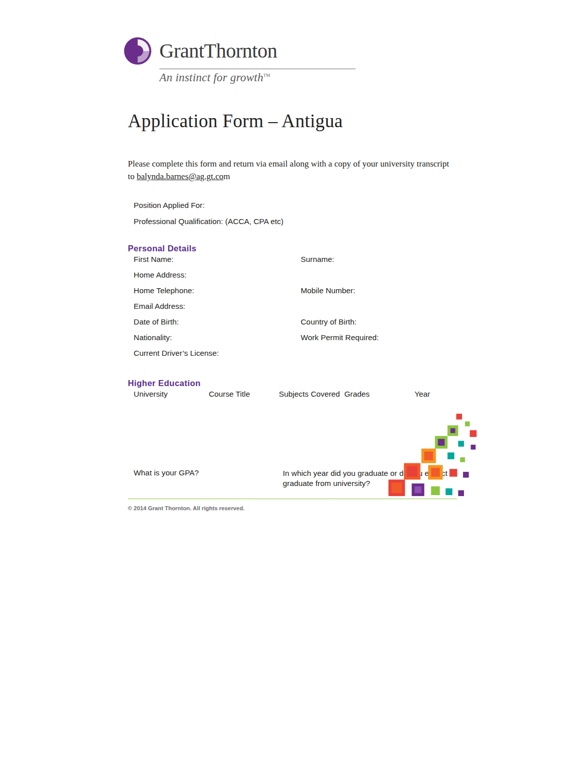Grant Thornton
An instinct for growthTM
Application Form – Antigua
Please complete this form and return via email along with a copy of your university transcript to balynda.barnes@ag.gt.com
Position Applied For:
Professional Qualification: (ACCA, CPA etc)
Personal Details
| First Name: | Surname: |
| Home Address: | |
| Home Telephone: | Mobile Number: |
| Email Address: | |
| Date of Birth: | Country of Birth: |
| Nationality: | Work Permit Required: |
| Current Driver’s License: | |
Higher Education
| University | Course Title | Subjects Covered | Grades | Year |
| --- | --- | --- | --- | --- |
What is your GPA?
In which year did you graduate or do you expect to graduate from university?
© 2014 Grant Thornton. All rights reserved.